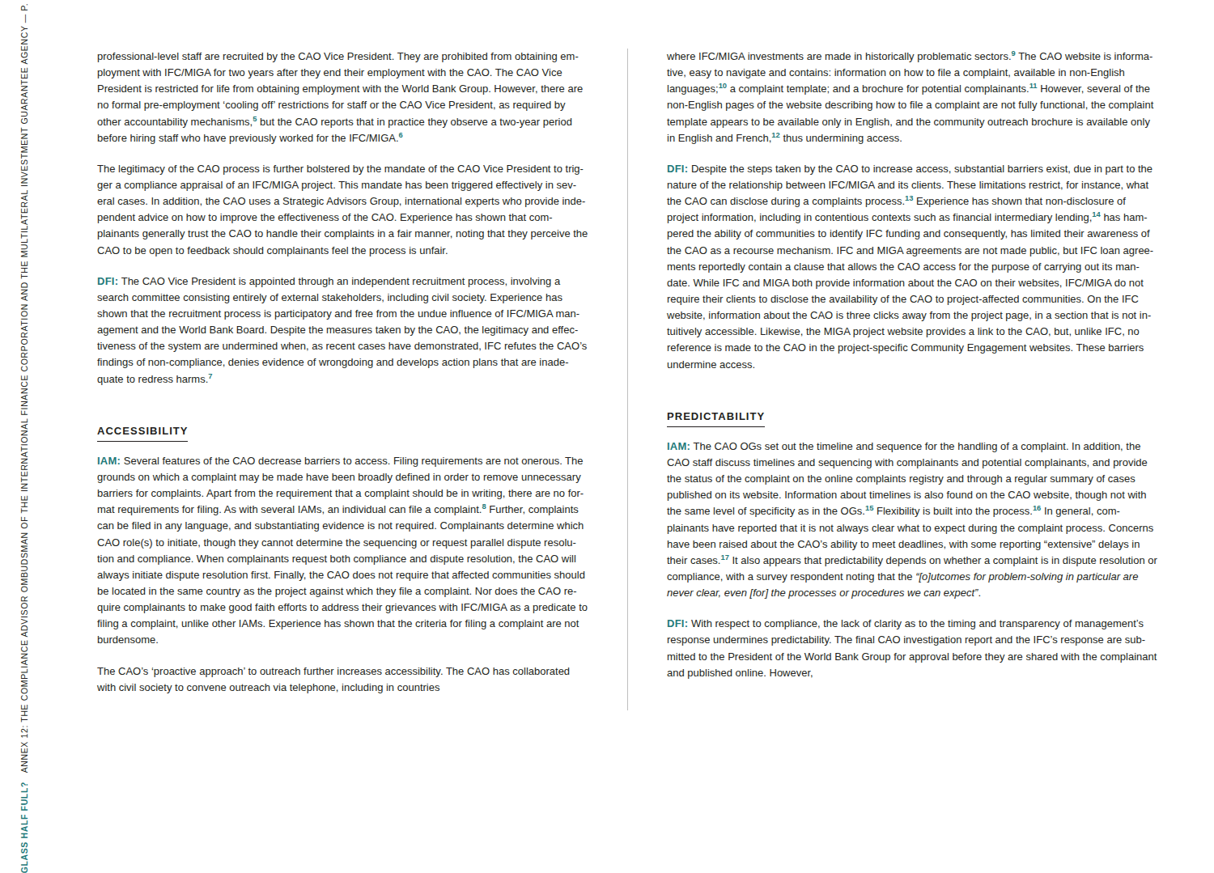GLASS HALF FULL? ANNEX 12: THE COMPLIANCE ADVISOR OMBUDSMAN OF THE INTERNATIONAL FINANCE CORPORATION AND THE MULTILATERAL INVESTMENT GUARANTEE AGENCY — P. 317
professional-level staff are recruited by the CAO Vice President. They are prohibited from obtaining employment with IFC/MIGA for two years after they end their employment with the CAO. The CAO Vice President is restricted for life from obtaining employment with the World Bank Group. However, there are no formal pre-employment ‘cooling off’ restrictions for staff or the CAO Vice President, as required by other accountability mechanisms,5 but the CAO reports that in practice they observe a two-year period before hiring staff who have previously worked for the IFC/MIGA.6
The legitimacy of the CAO process is further bolstered by the mandate of the CAO Vice President to trigger a compliance appraisal of an IFC/MIGA project. This mandate has been triggered effectively in several cases. In addition, the CAO uses a Strategic Advisors Group, international experts who provide independent advice on how to improve the effectiveness of the CAO. Experience has shown that complainants generally trust the CAO to handle their complaints in a fair manner, noting that they perceive the CAO to be open to feedback should complainants feel the process is unfair.
DFI: The CAO Vice President is appointed through an independent recruitment process, involving a search committee consisting entirely of external stakeholders, including civil society. Experience has shown that the recruitment process is participatory and free from the undue influence of IFC/MIGA management and the World Bank Board. Despite the measures taken by the CAO, the legitimacy and effectiveness of the system are undermined when, as recent cases have demonstrated, IFC refutes the CAO’s findings of non-compliance, denies evidence of wrongdoing and develops action plans that are inadequate to redress harms.7
ACCESSIBILITY
IAM: Several features of the CAO decrease barriers to access. Filing requirements are not onerous. The grounds on which a complaint may be made have been broadly defined in order to remove unnecessary barriers for complaints. Apart from the requirement that a complaint should be in writing, there are no format requirements for filing. As with several IAMs, an individual can file a complaint.8 Further, complaints can be filed in any language, and substantiating evidence is not required. Complainants determine which CAO role(s) to initiate, though they cannot determine the sequencing or request parallel dispute resolution and compliance. When complainants request both compliance and dispute resolution, the CAO will always initiate dispute resolution first. Finally, the CAO does not require that affected communities should be located in the same country as the project against which they file a complaint. Nor does the CAO require complainants to make good faith efforts to address their grievances with IFC/MIGA as a predicate to filing a complaint, unlike other IAMs. Experience has shown that the criteria for filing a complaint are not burdensome.
The CAO’s ‘proactive approach’ to outreach further increases accessibility. The CAO has collaborated with civil society to convene outreach via telephone, including in countries
where IFC/MIGA investments are made in historically problematic sectors.9 The CAO website is informative, easy to navigate and contains: information on how to file a complaint, available in non-English languages;10 a complaint template; and a brochure for potential complainants.11 However, several of the non-English pages of the website describing how to file a complaint are not fully functional, the complaint template appears to be available only in English, and the community outreach brochure is available only in English and French,12 thus undermining access.
DFI: Despite the steps taken by the CAO to increase access, substantial barriers exist, due in part to the nature of the relationship between IFC/MIGA and its clients. These limitations restrict, for instance, what the CAO can disclose during a complaints process.13 Experience has shown that non-disclosure of project information, including in contentious contexts such as financial intermediary lending,14 has hampered the ability of communities to identify IFC funding and consequently, has limited their awareness of the CAO as a recourse mechanism. IFC and MIGA agreements are not made public, but IFC loan agreements reportedly contain a clause that allows the CAO access for the purpose of carrying out its mandate. While IFC and MIGA both provide information about the CAO on their websites, IFC/MIGA do not require their clients to disclose the availability of the CAO to project-affected communities. On the IFC website, information about the CAO is three clicks away from the project page, in a section that is not intuitively accessible. Likewise, the MIGA project website provides a link to the CAO, but, unlike IFC, no reference is made to the CAO in the project-specific Community Engagement websites. These barriers undermine access.
PREDICTABILITY
IAM: The CAO OGs set out the timeline and sequence for the handling of a complaint. In addition, the CAO staff discuss timelines and sequencing with complainants and potential complainants, and provide the status of the complaint on the online complaints registry and through a regular summary of cases published on its website. Information about timelines is also found on the CAO website, though not with the same level of specificity as in the OGs.15 Flexibility is built into the process.16 In general, complainants have reported that it is not always clear what to expect during the complaint process. Concerns have been raised about the CAO’s ability to meet deadlines, with some reporting “extensive” delays in their cases.17 It also appears that predictability depends on whether a complaint is in dispute resolution or compliance, with a survey respondent noting that the “[o]utcomes for problem-solving in particular are never clear, even [for] the processes or procedures we can expect”.
DFI: With respect to compliance, the lack of clarity as to the timing and transparency of management’s response undermines predictability. The final CAO investigation report and the IFC’s response are submitted to the President of the World Bank Group for approval before they are shared with the complainant and published online. However,